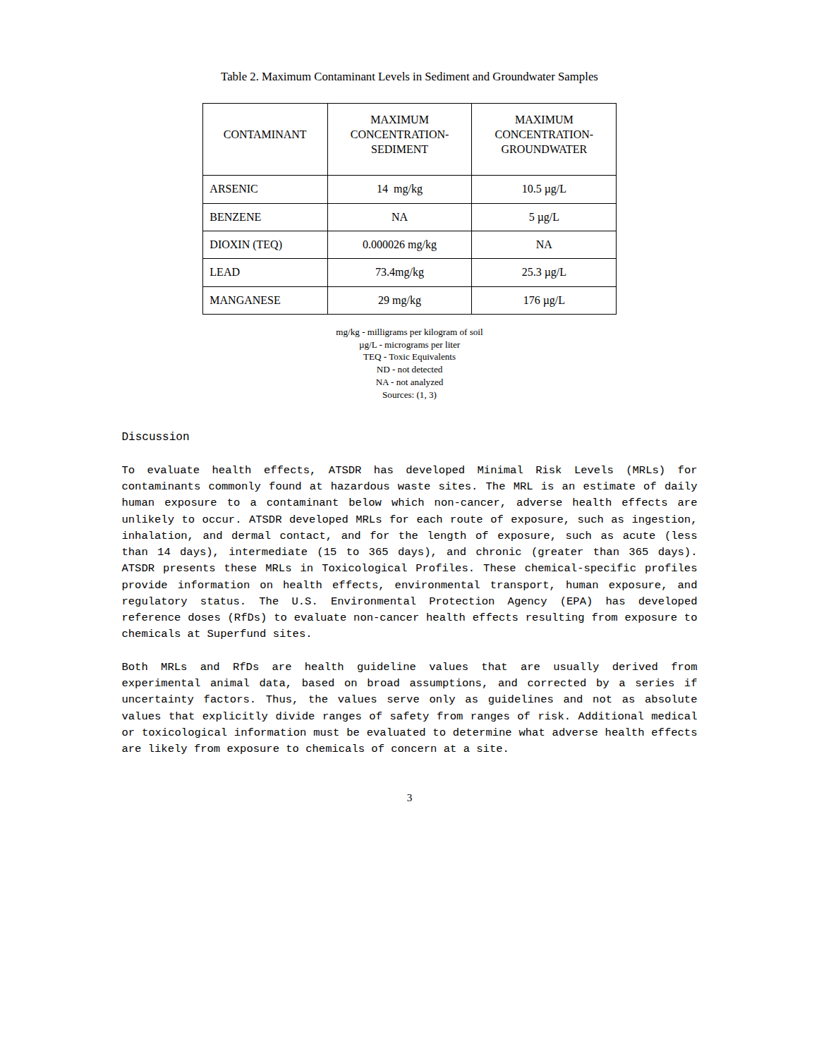Table 2. Maximum Contaminant Levels in Sediment and Groundwater Samples
| CONTAMINANT | MAXIMUM CONCENTRATION- SEDIMENT | MAXIMUM CONCENTRATION- GROUNDWATER |
| --- | --- | --- |
| ARSENIC | 14 mg/kg | 10.5 µg/L |
| BENZENE | NA | 5 µg/L |
| DIOXIN (TEQ) | 0.000026 mg/kg | NA |
| LEAD | 73.4mg/kg | 25.3 µg/L |
| MANGANESE | 29 mg/kg | 176 µg/L |
mg/kg - milligrams per kilogram of soil
µg/L - micrograms per liter
TEQ - Toxic Equivalents
ND - not detected
NA - not analyzed
Sources: (1, 3)
Discussion
To evaluate health effects, ATSDR has developed Minimal Risk Levels (MRLs) for contaminants commonly found at hazardous waste sites. The MRL is an estimate of daily human exposure to a contaminant below which non-cancer, adverse health effects are unlikely to occur. ATSDR developed MRLs for each route of exposure, such as ingestion, inhalation, and dermal contact, and for the length of exposure, such as acute (less than 14 days), intermediate (15 to 365 days), and chronic (greater than 365 days). ATSDR presents these MRLs in Toxicological Profiles. These chemical-specific profiles provide information on health effects, environmental transport, human exposure, and regulatory status. The U.S. Environmental Protection Agency (EPA) has developed reference doses (RfDs) to evaluate non-cancer health effects resulting from exposure to chemicals at Superfund sites.
Both MRLs and RfDs are health guideline values that are usually derived from experimental animal data, based on broad assumptions, and corrected by a series if uncertainty factors. Thus, the values serve only as guidelines and not as absolute values that explicitly divide ranges of safety from ranges of risk. Additional medical or toxicological information must be evaluated to determine what adverse health effects are likely from exposure to chemicals of concern at a site.
3